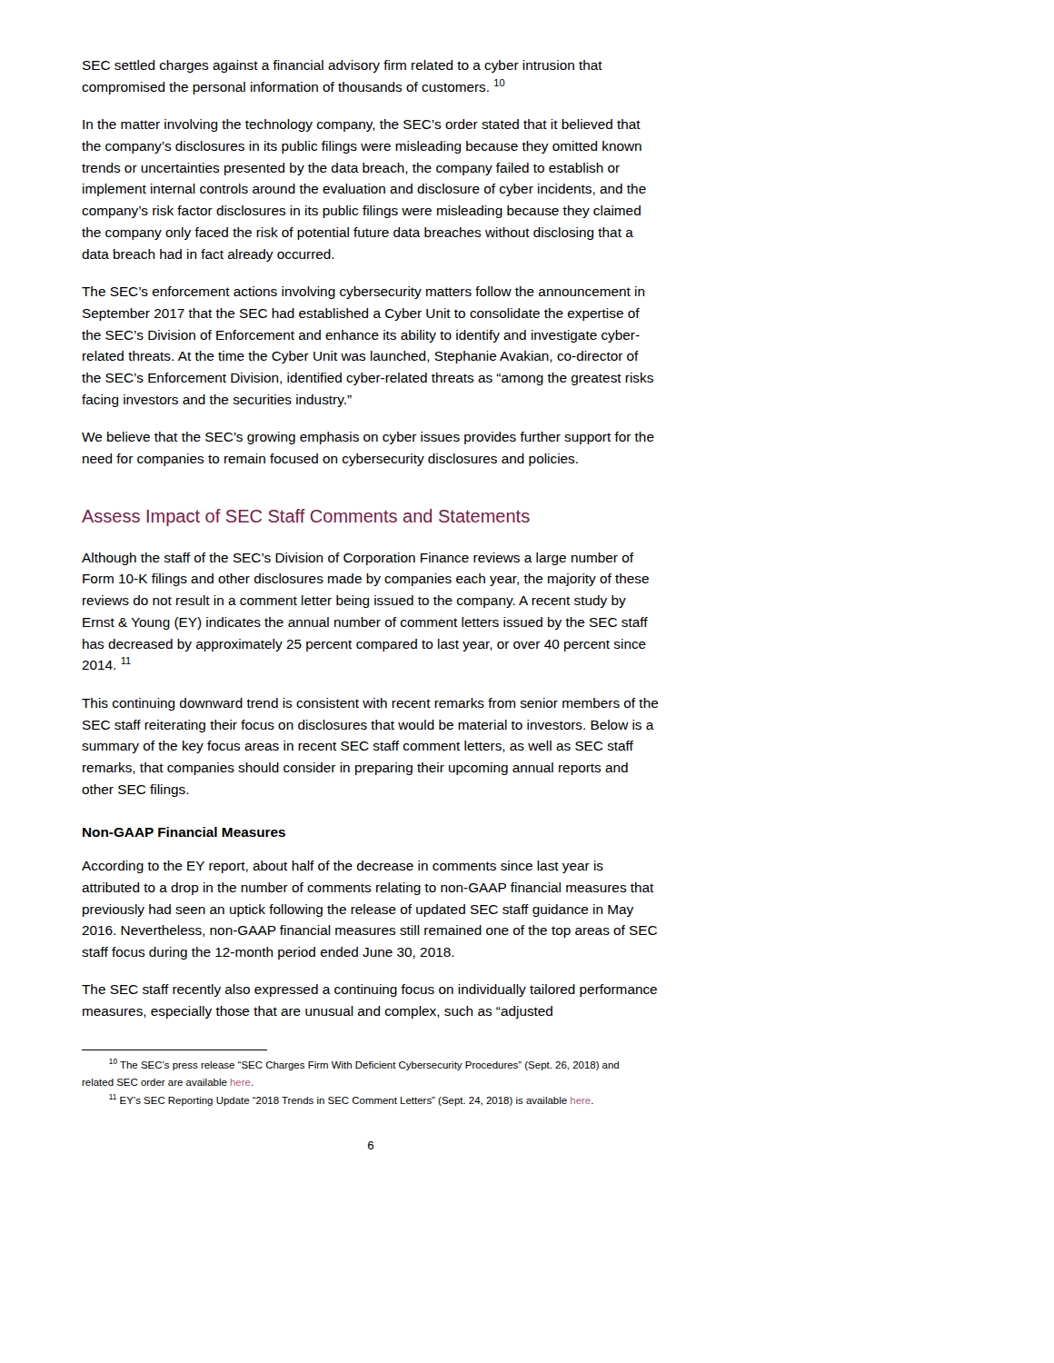SEC settled charges against a financial advisory firm related to a cyber intrusion that compromised the personal information of thousands of customers. 10
In the matter involving the technology company, the SEC’s order stated that it believed that the company’s disclosures in its public filings were misleading because they omitted known trends or uncertainties presented by the data breach, the company failed to establish or implement internal controls around the evaluation and disclosure of cyber incidents, and the company’s risk factor disclosures in its public filings were misleading because they claimed the company only faced the risk of potential future data breaches without disclosing that a data breach had in fact already occurred.
The SEC’s enforcement actions involving cybersecurity matters follow the announcement in September 2017 that the SEC had established a Cyber Unit to consolidate the expertise of the SEC’s Division of Enforcement and enhance its ability to identify and investigate cyber-related threats. At the time the Cyber Unit was launched, Stephanie Avakian, co-director of the SEC’s Enforcement Division, identified cyber-related threats as “among the greatest risks facing investors and the securities industry.”
We believe that the SEC’s growing emphasis on cyber issues provides further support for the need for companies to remain focused on cybersecurity disclosures and policies.
Assess Impact of SEC Staff Comments and Statements
Although the staff of the SEC’s Division of Corporation Finance reviews a large number of Form 10-K filings and other disclosures made by companies each year, the majority of these reviews do not result in a comment letter being issued to the company. A recent study by Ernst & Young (EY) indicates the annual number of comment letters issued by the SEC staff has decreased by approximately 25 percent compared to last year, or over 40 percent since 2014. 11
This continuing downward trend is consistent with recent remarks from senior members of the SEC staff reiterating their focus on disclosures that would be material to investors. Below is a summary of the key focus areas in recent SEC staff comment letters, as well as SEC staff remarks, that companies should consider in preparing their upcoming annual reports and other SEC filings.
Non-GAAP Financial Measures
According to the EY report, about half of the decrease in comments since last year is attributed to a drop in the number of comments relating to non-GAAP financial measures that previously had seen an uptick following the release of updated SEC staff guidance in May 2016. Nevertheless, non-GAAP financial measures still remained one of the top areas of SEC staff focus during the 12-month period ended June 30, 2018.
The SEC staff recently also expressed a continuing focus on individually tailored performance measures, especially those that are unusual and complex, such as “adjusted
10 The SEC’s press release “SEC Charges Firm With Deficient Cybersecurity Procedures” (Sept. 26, 2018) and
related SEC order are available here.
11 EY’s SEC Reporting Update “2018 Trends in SEC Comment Letters” (Sept. 24, 2018) is available here.
6